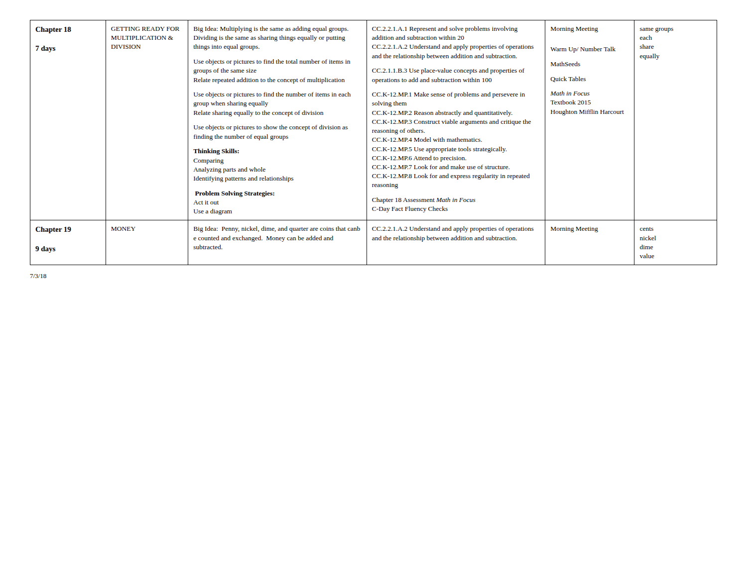| Chapter 18 7 days | GETTING READY FOR MULTIPLICATION & DIVISION | Big Idea: Multiplying is the same as adding equal groups. Dividing is the same as sharing things equally or putting things into equal groups. Use objects or pictures to find the total number of items in groups of the same size Relate repeated addition to the concept of multiplication Use objects or pictures to find the number of items in each group when sharing equally Relate sharing equally to the concept of division Use objects or pictures to show the concept of division as finding the number of equal groups Thinking Skills: Comparing Analyzing parts and whole Identifying patterns and relationships Problem Solving Strategies: Act it out Use a diagram | CC.2.2.1.A.1 Represent and solve problems involving addition and subtraction within 20 CC.2.2.1.A.2 Understand and apply properties of operations and the relationship between addition and subtraction. CC.2.1.1.B.3 Use place-value concepts and properties of operations to add and subtraction within 100 CC.K-12.MP.1 Make sense of problems and persevere in solving them CC.K-12.MP.2 Reason abstractly and quantitatively. CC.K-12.MP.3 Construct viable arguments and critique the reasoning of others. CC.K-12.MP.4 Model with mathematics. CC.K-12.MP.5 Use appropriate tools strategically. CC.K-12.MP.6 Attend to precision. CC.K-12.MP.7 Look for and make use of structure. CC.K-12.MP.8 Look for and express regularity in repeated reasoning Chapter 18 Assessment Math in Focus C-Day Fact Fluency Checks | Morning Meeting Warm Up/ Number Talk MathSeeds Quick Tables Math in Focus Textbook 2015 Houghton Mifflin Harcourt | same groups each share equally |
| Chapter 19 9 days | MONEY | Big Idea: Penny, nickel, dime, and quarter are coins that canb e counted and exchanged. Money can be added and subtracted. | CC.2.2.1.A.2 Understand and apply properties of operations and the relationship between addition and subtraction. | Morning Meeting | cents nickel dime value |
7/3/18